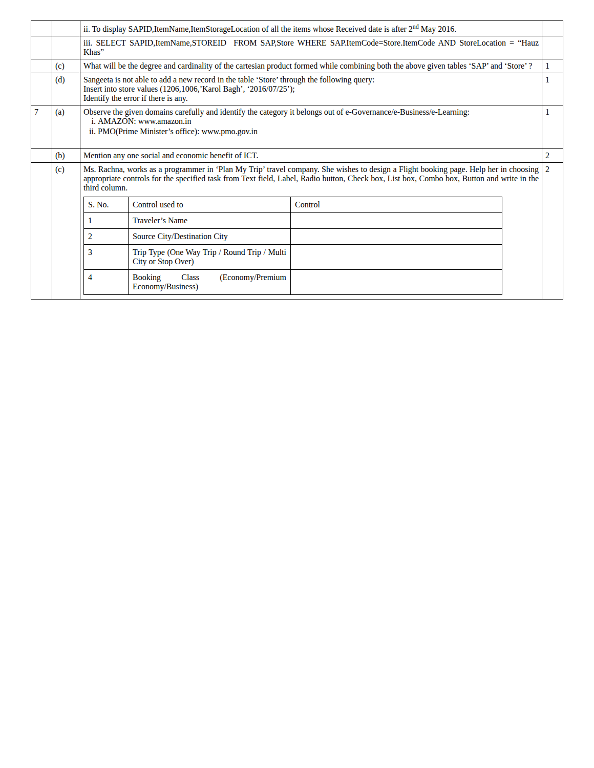| | | ii. To display SAPID,ItemName,ItemStorageLocation of all the items whose Received date is after 2 nd May 2016. | |
| | | iii. SELECT SAPID,ItemName,STOREID FROM SAP,Store WHERE SAP.ItemCode=Store.ItemCode AND StoreLocation = “Hauz Khas” | |
| | (c) | What will be the degree and cardinality of the cartesian product formed while combining both the above given tables ‘SAP’ and ‘Store’ ? | 1 |
| | (d) | Sangeeta is not able to add a new record in the table ‘Store’ through the following query: Insert into store values (1206,1006,’Karol Bagh’, ‘2016/07/25’); Identify the error if there is any. | 1 |
| 7 | (a) | Observe the given domains carefully and identify the category it belongs out of e-Governance/e-Business/e-Learning: AMAZON: www.amazon.in PMO(Prime Minister’s office): www.pmo.gov.in | 1 |
| | (b) | Mention any one social and economic benefit of ICT. | 2 |
| | (c) | Ms. Rachna, works as a programmer in ‘Plan My Trip’ travel company. She wishes to design a Flight booking page. Help her in choosing appropriate controls for the specified task from Text field, Label, Radio button, Check box, List box, Combo box, Button and write in the third column. / S. No. / Control used to / Control / / 1 / Traveler’s Name / / / 2 / Source City/Destination City / / / 3 / Trip Type (One Way Trip / Round Trip / Multi City or Stop Over) / / / 4 / Booking Class (Economy/Premium Economy/Business) / / | 2 |